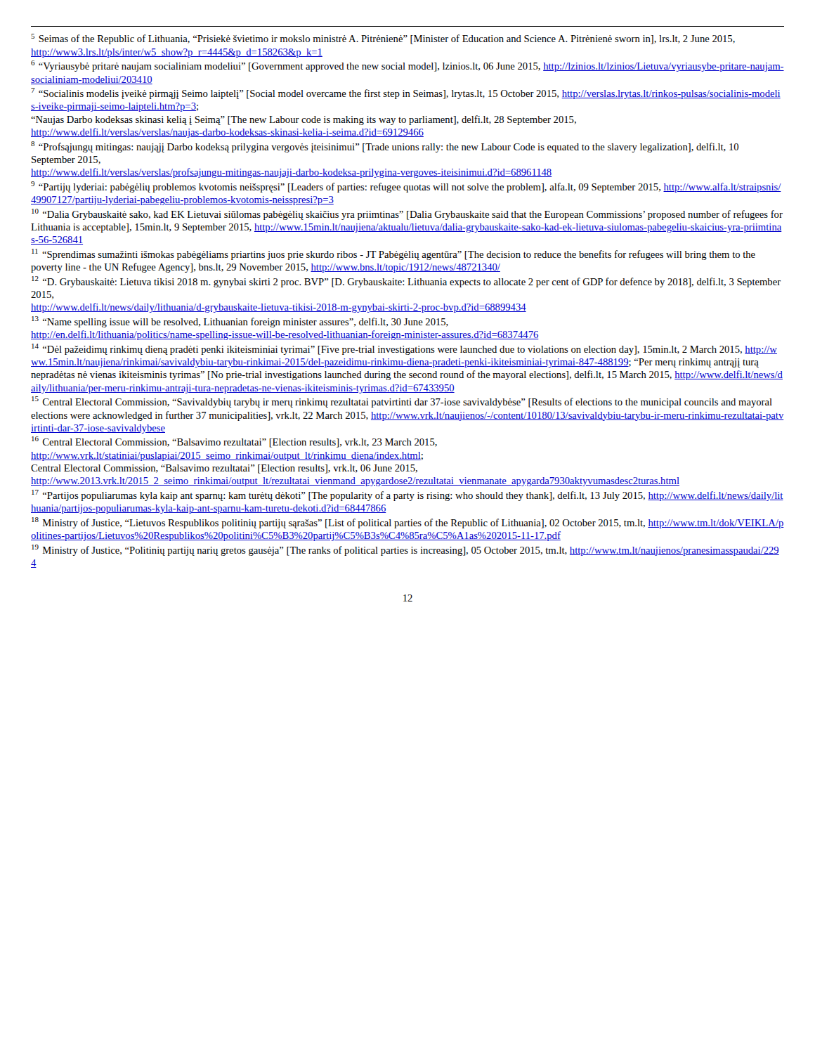5 Seimas of the Republic of Lithuania, “Prisiekė švietimo ir mokslo ministrė A. Pitrėnienė” [Minister of Education and Science A. Pitrėnienė sworn in], lrs.lt, 2 June 2015,
http://www3.lrs.lt/pls/inter/w5_show?p_r=4445&p_d=158263&p_k=1
6 “Vyriausybė pritarė naujam socialiniam modeliui” [Government approved the new social model], lzinios.lt, 06 June 2015, http://lzinios.lt/lzinios/Lietuva/vyriausybe-pritare-naujam-socialiniam-modeliui/203410
7 “Socialinis modelis įveikė pirmąjį Seimo laiptelį” [Social model overcame the first step in Seimas], lrytas.lt, 15 October 2015, http://verslas.lrytas.lt/rinkos-pulsas/socialinis-modelis-iveike-pirmaji-seimo-laipteli.htm?p=3;
“Naujas Darbo kodeksas skinasi kelią į Seimą” [The new Labour code is making its way to parliament], delfi.lt, 28 September 2015,
http://www.delfi.lt/verslas/verslas/naujas-darbo-kodeksas-skinasi-kelia-i-seima.d?id=69129466
8 “Profsąjungų mitingas: naująjį Darbo kodeksą prilygina vergovės įteisinimui” [Trade unions rally: the new Labour Code is equated to the slavery legalization], delfi.lt, 10 September 2015,
http://www.delfi.lt/verslas/verslas/profsajungu-mitingas-naujaji-darbo-kodeksa-prilygina-vergoves-iteisinimui.d?id=68961148
9 “Partijų lyderiai: pabėgėlių problemos kvotomis neišspręsi” [Leaders of parties: refugee quotas will not solve the problem], alfa.lt, 09 September 2015, http://www.alfa.lt/straipsnis/49907127/partiju-lyderiai-pabegeliu-problemos-kvotomis-neisspresi?p=3
10 “Dalia Grybauskaitė sako, kad EK Lietuvai siūlomas pabėgėlių skaičius yra priimtinas” [Dalia Grybauskaite said that the European Commissions’ proposed number of refugees for Lithuania is acceptable], 15min.lt, 9 September 2015, http://www.15min.lt/naujiena/aktualu/lietuva/dalia-grybauskaite-sako-kad-ek-lietuva-siulomas-pabegeliu-skaicius-yra-priimtinas-56-526841
11 “Sprendimas sumažinti išmokas pabėgėliams priartins juos prie skurdo ribos - JT Pabėgėlių agentūra” [The decision to reduce the benefits for refugees will bring them to the poverty line - the UN Refugee Agency], bns.lt, 29 November 2015, http://www.bns.lt/topic/1912/news/48721340/
12 “D. Grybauskaitė: Lietuva tikisi 2018 m. gynybai skirti 2 proc. BVP” [D. Grybauskaite: Lithuania expects to allocate 2 per cent of GDP for defence by 2018], delfi.lt, 3 September 2015,
http://www.delfi.lt/news/daily/lithuania/d-grybauskaite-lietuva-tikisi-2018-m-gynybai-skirti-2-proc-bvp.d?id=68899434
13 “Name spelling issue will be resolved, Lithuanian foreign minister assures”, delfi.lt, 30 June 2015,
http://en.delfi.lt/lithuania/politics/name-spelling-issue-will-be-resolved-lithuanian-foreign-minister-assures.d?id=68374476
14 “Dėl pažeidimų rinkimų dieną pradėti penki ikiteisminiai tyrimai” [Five pre-trial investigations were launched due to violations on election day], 15min.lt, 2 March 2015, http://www.15min.lt/naujiena/rinkimai/savivaldybiu-tarybu-rinkimai-2015/del-pazeidimu-rinkimu-diena-pradeti-penki-ikiteisminiai-tyrimai-847-488199; “Per merų rinkimų antrąjį turą nepradėtas nė vienas ikiteisminis tyrimas” [No prie-trial investigations launched during the second round of the mayoral elections], delfi.lt, 15 March 2015, http://www.delfi.lt/news/daily/lithuania/per-meru-rinkimu-antraji-tura-nepradetas-ne-vienas-ikiteisminis-tyrimas.d?id=67433950
15 Central Electoral Commission, “Savivaldybių tarybų ir merų rinkimų rezultatai patvirtinti dar 37-iose savivaldybėse” [Results of elections to the municipal councils and mayoral elections were acknowledged in further 37 municipalities], vrk.lt, 22 March 2015, http://www.vrk.lt/naujienos/-/content/10180/13/savivaldybiu-tarybu-ir-meru-rinkimu-rezultatai-patvirtinti-dar-37-iose-savivaldybese
16 Central Electoral Commission, “Balsavimo rezultatai” [Election results], vrk.lt, 23 March 2015,
http://www.vrk.lt/statiniai/puslapiai/2015_seimo_rinkimai/output_lt/rinkimu_diena/index.html;
Central Electoral Commission, “Balsavimo rezultatai” [Election results], vrk.lt, 06 June 2015,
http://www.2013.vrk.lt/2015_2_seimo_rinkimai/output_lt/rezultatai_vienmand_apygardose2/rezultatai_vienmanate_apygarda7930aktyvumasdesc2turas.html
17 “Partijos populiarumas kyla kaip ant sparnų: kam turėtų dėkoti” [The popularity of a party is rising: who should they thank], delfi.lt, 13 July 2015, http://www.delfi.lt/news/daily/lithuania/partijos-populiarumas-kyla-kaip-ant-sparnu-kam-turetu-dekoti.d?id=68447866
18 Ministry of Justice, “Lietuvos Respublikos politinių partijų sąrašas” [List of political parties of the Republic of Lithuania], 02 October 2015, tm.lt, http://www.tm.lt/dok/VEIKLA/politines-partijos/Lietuvos%20Respublikos%20politini%C5%B3%20partij%C5%B3s%C4%85ra%C5%A1as%202015-11-17.pdf
19 Ministry of Justice, “Politinių partijų narių gretos gausėja” [The ranks of political parties is increasing], 05 October 2015, tm.lt, http://www.tm.lt/naujienos/pranesimasspaudai/2294
12